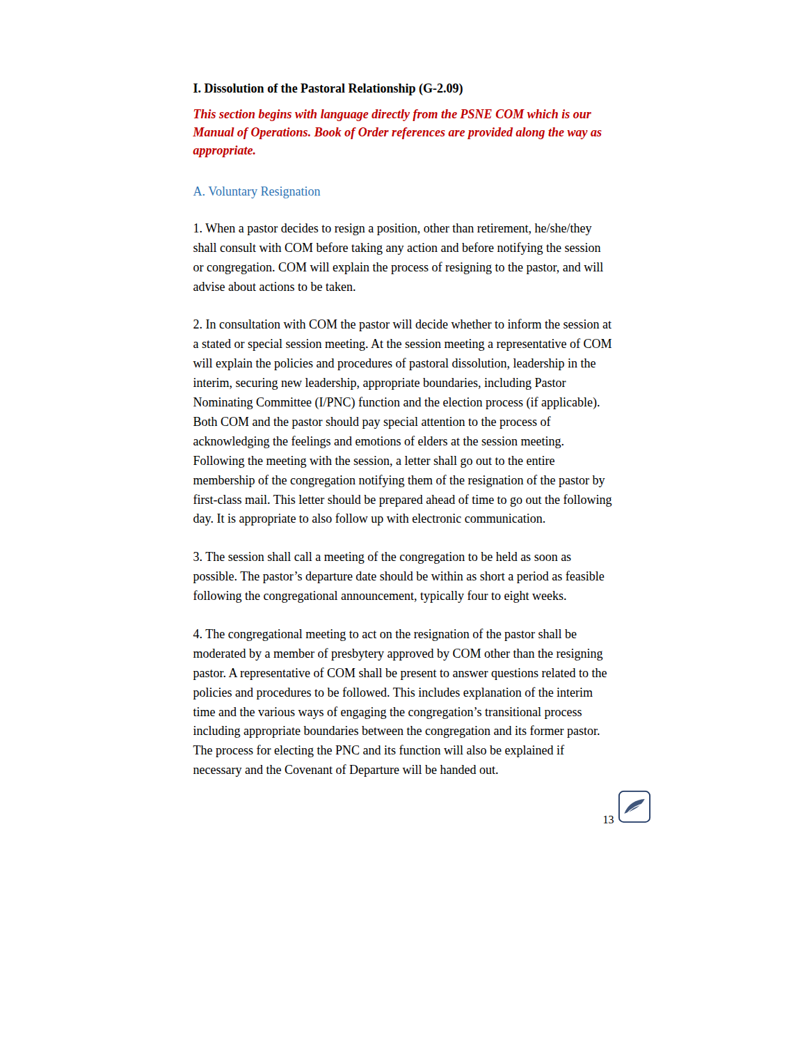I. Dissolution of the Pastoral Relationship (G‑2.09)
This section begins with language directly from the PSNE COM which is our Manual of Operations. Book of Order references are provided along the way as appropriate.
A. Voluntary Resignation
1. When a pastor decides to resign a position, other than retirement, he/she/they shall consult with COM before taking any action and before notifying the session or congregation. COM will explain the process of resigning to the pastor, and will advise about actions to be taken.
2. In consultation with COM the pastor will decide whether to inform the session at a stated or special session meeting. At the session meeting a representative of COM will explain the policies and procedures of pastoral dissolution, leadership in the interim, securing new leadership, appropriate boundaries, including Pastor Nominating Committee (I/PNC) function and the election process (if applicable). Both COM and the pastor should pay special attention to the process of acknowledging the feelings and emotions of elders at the session meeting. Following the meeting with the session, a letter shall go out to the entire membership of the congregation notifying them of the resignation of the pastor by first‑class mail. This letter should be prepared ahead of time to go out the following day. It is appropriate to also follow up with electronic communication.
3. The session shall call a meeting of the congregation to be held as soon as possible. The pastor’s departure date should be within as short a period as feasible following the congregational announcement, typically four to eight weeks.
4. The congregational meeting to act on the resignation of the pastor shall be moderated by a member of presbytery approved by COM other than the resigning pastor. A representative of COM shall be present to answer questions related to the policies and procedures to be followed. This includes explanation of the interim time and the various ways of engaging the congregation’s transitional process including appropriate boundaries between the congregation and its former pastor. The process for electing the PNC and its function will also be explained if necessary and the Covenant of Departure will be handed out.
13